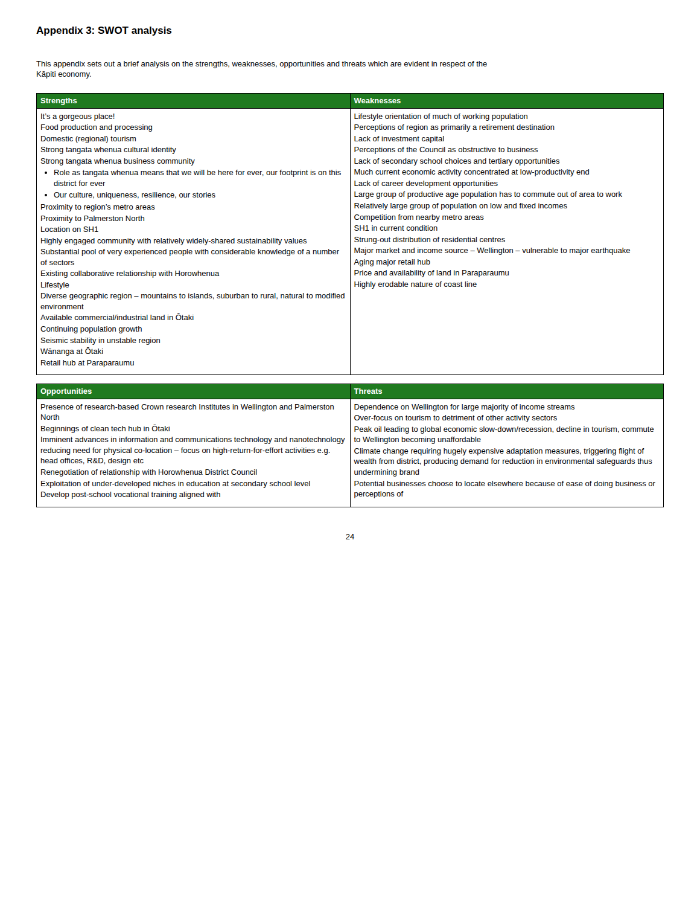Appendix 3: SWOT analysis
This appendix sets out a brief analysis on the strengths, weaknesses, opportunities and threats which are evident in respect of the Kāpiti economy.
| Strengths | Weaknesses |
| --- | --- |
| It’s a gorgeous place! Food production and processing Domestic (regional) tourism Strong tangata whenua cultural identity Strong tangata whenua business community Role as tangata whenua means that we will be here for ever, our footprint is on this district for ever Our culture, uniqueness, resilience, our stories Proximity to region’s metro areas Proximity to Palmerston North Location on SH1 Highly engaged community with relatively widely-shared sustainability values Substantial pool of very experienced people with considerable knowledge of a number of sectors Existing collaborative relationship with Horowhenua Lifestyle Diverse geographic region – mountains to islands, suburban to rural, natural to modified environment Available commercial/industrial land in Ōtaki Continuing population growth Seismic stability in unstable region Wānanga at Ōtaki Retail hub at Paraparaumu | Lifestyle orientation of much of working population Perceptions of region as primarily a retirement destination Lack of investment capital Perceptions of the Council as obstructive to business Lack of secondary school choices and tertiary opportunities Much current economic activity concentrated at low-productivity end Lack of career development opportunities Large group of productive age population has to commute out of area to work Relatively large group of population on low and fixed incomes Competition from nearby metro areas SH1 in current condition Strung-out distribution of residential centres Major market and income source – Wellington – vulnerable to major earthquake Aging major retail hub Price and availability of land in Paraparaumu Highly erodable nature of coast line |
| Opportunities | Threats |
| Presence of research-based Crown research Institutes in Wellington and Palmerston North Beginnings of clean tech hub in Ōtaki Imminent advances in information and communications technology and nanotechnology reducing need for physical co-location – focus on high-return-for-effort activities e.g. head offices, R&D, design etc Renegotiation of relationship with Horowhenua District Council Exploitation of under-developed niches in education at secondary school level Develop post-school vocational training aligned with | Dependence on Wellington for large majority of income streams Over-focus on tourism to detriment of other activity sectors Peak oil leading to global economic slow-down/recession, decline in tourism, commute to Wellington becoming unaffordable Climate change requiring hugely expensive adaptation measures, triggering flight of wealth from district, producing demand for reduction in environmental safeguards thus undermining brand Potential businesses choose to locate elsewhere because of ease of doing business or perceptions of |
24